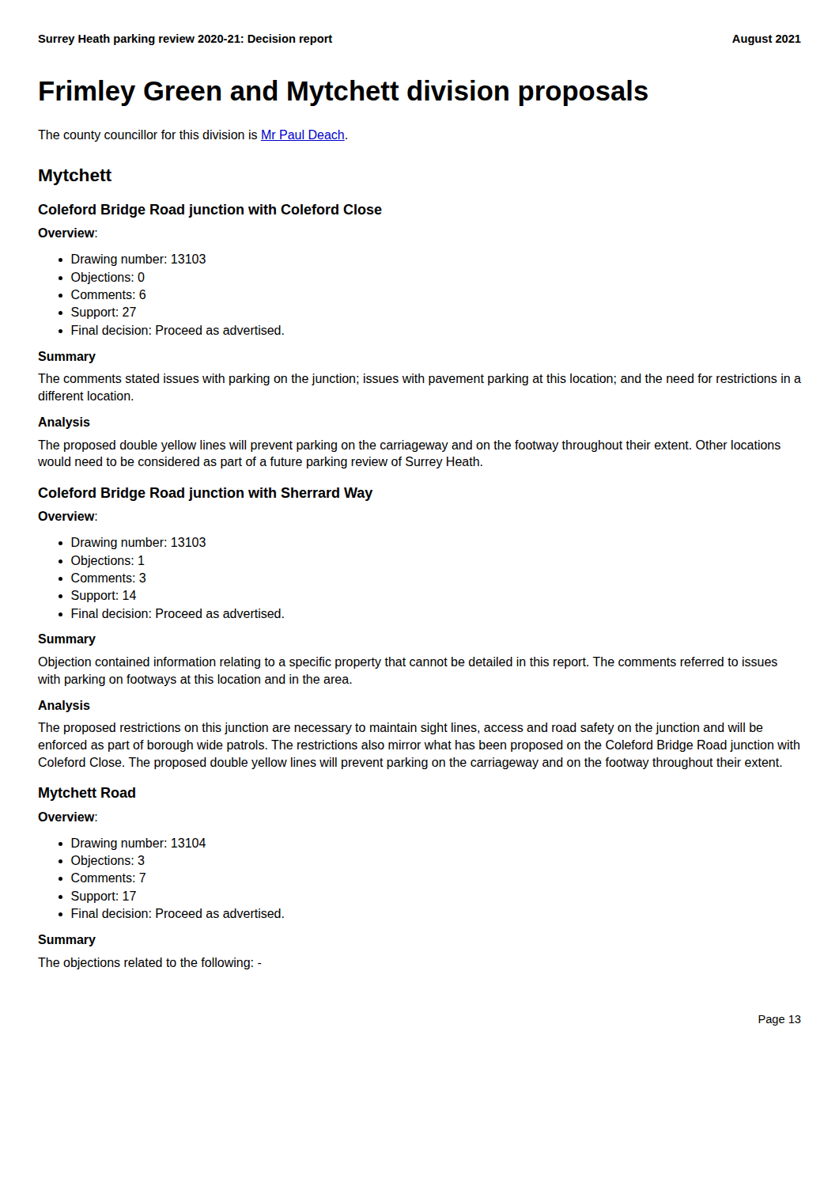Surrey Heath parking review 2020-21: Decision report August 2021
Frimley Green and Mytchett division proposals
The county councillor for this division is Mr Paul Deach.
Mytchett
Coleford Bridge Road junction with Coleford Close
Overview:
Drawing number: 13103
Objections: 0
Comments: 6
Support: 27
Final decision: Proceed as advertised.
Summary
The comments stated issues with parking on the junction; issues with pavement parking at this location; and the need for restrictions in a different location.
Analysis
The proposed double yellow lines will prevent parking on the carriageway and on the footway throughout their extent. Other locations would need to be considered as part of a future parking review of Surrey Heath.
Coleford Bridge Road junction with Sherrard Way
Overview:
Drawing number: 13103
Objections: 1
Comments: 3
Support: 14
Final decision: Proceed as advertised.
Summary
Objection contained information relating to a specific property that cannot be detailed in this report. The comments referred to issues with parking on footways at this location and in the area.
Analysis
The proposed restrictions on this junction are necessary to maintain sight lines, access and road safety on the junction and will be enforced as part of borough wide patrols. The restrictions also mirror what has been proposed on the Coleford Bridge Road junction with Coleford Close. The proposed double yellow lines will prevent parking on the carriageway and on the footway throughout their extent.
Mytchett Road
Overview:
Drawing number: 13104
Objections: 3
Comments: 7
Support: 17
Final decision: Proceed as advertised.
Summary
The objections related to the following: -
Page 13